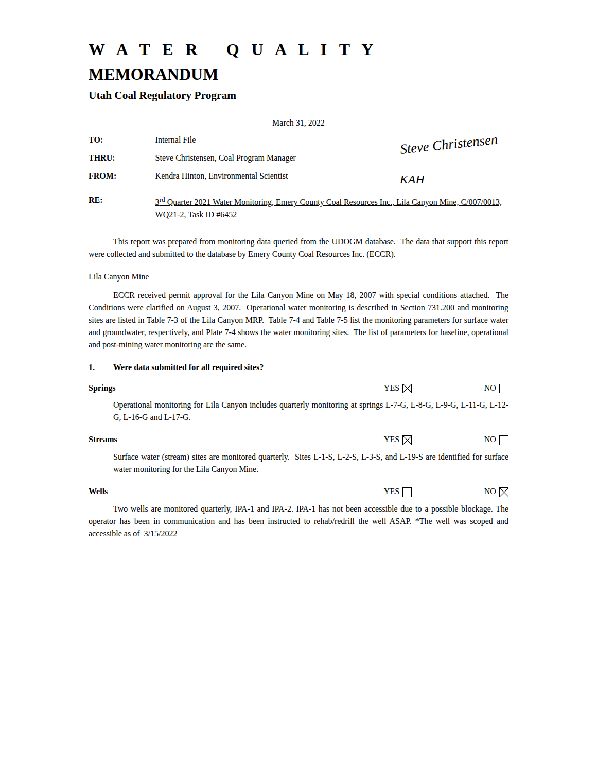W A T E R Q U A L I T Y
MEMORANDUM
Utah Coal Regulatory Program
March 31, 2022
| TO: | Internal File | Steve Christensen |
| THRU: | Steve Christensen, Coal Program Manager |
| FROM: | Kendra Hinton, Environmental Scientist | KAH |
| RE: | 3 rd Quarter 2021 Water Monitoring, Emery County Coal Resources Inc., Lila Canyon Mine, C/007/0013, WQ21-2, Task ID #6452 |
This report was prepared from monitoring data queried from the UDOGM database. The data that support this report were collected and submitted to the database by Emery County Coal Resources Inc. (ECCR).
Lila Canyon Mine
ECCR received permit approval for the Lila Canyon Mine on May 18, 2007 with special conditions attached. The Conditions were clarified on August 3, 2007. Operational water monitoring is described in Section 731.200 and monitoring sites are listed in Table 7-3 of the Lila Canyon MRP. Table 7-4 and Table 7-5 list the monitoring parameters for surface water and groundwater, respectively, and Plate 7-4 shows the water monitoring sites. The list of parameters for baseline, operational and post-mining water monitoring are the same.
1. Were data submitted for all required sites?
| Springs | YES | NO |
Operational monitoring for Lila Canyon includes quarterly monitoring at springs L-7-G, L-8-G, L-9-G, L-11-G, L-12-G, L-16-G and L-17-G.
| Streams | YES | NO |
Surface water (stream) sites are monitored quarterly. Sites L-1-S, L-2-S, L-3-S, and L-19-S are identified for surface water monitoring for the Lila Canyon Mine.
| Wells | YES | NO |
Two wells are monitored quarterly, IPA-1 and IPA-2. IPA-1 has not been accessible due to a possible blockage. The operator has been in communication and has been instructed to rehab/redrill the well ASAP. *The well was scoped and accessible as of 3/15/2022